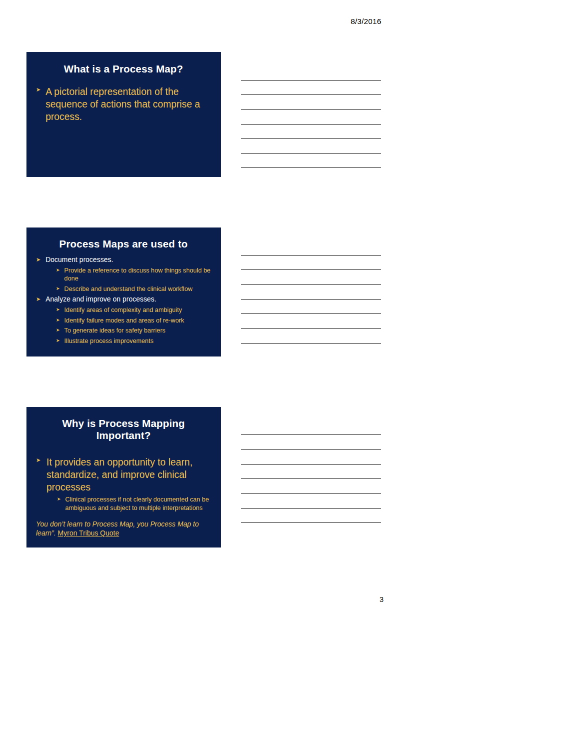8/3/2016
What is a Process Map?
A pictorial representation of the sequence of actions that comprise a process.
Process Maps are used to
Document processes.
Provide a reference to discuss how things should be done
Describe and understand the clinical workflow
Analyze and improve on processes.
Identify areas of complexity and ambiguity
Identify failure modes and areas of re-work
To generate ideas for safety barriers
Illustrate process improvements
Why is Process Mapping Important?
It provides an opportunity to learn, standardize, and improve clinical processes
Clinical processes if not clearly documented can be ambiguous and subject to multiple interpretations
You don’t learn to Process Map, you Process Map to learn”. Myron Tribus Quote
3